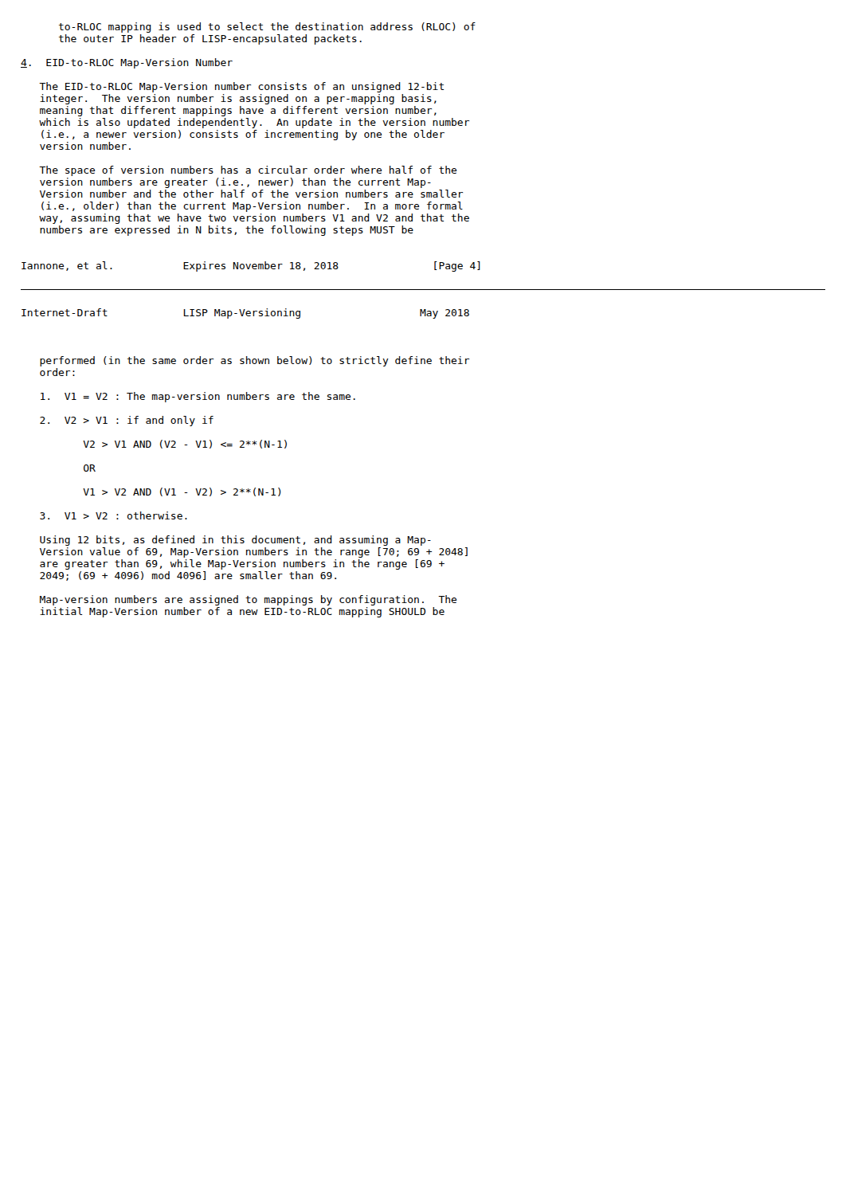to-RLOC mapping is used to select the destination address (RLOC) of the outer IP header of LISP-encapsulated packets. 4. EID-to-RLOC Map-Version Number The EID-to-RLOC Map-Version number consists of an unsigned 12-bit integer. The version number is assigned on a per-mapping basis, meaning that different mappings have a different version number, which is also updated independently. An update in the version number (i.e., a newer version) consists of incrementing by one the older version number. The space of version numbers has a circular order where half of the version numbers are greater (i.e., newer) than the current Map- Version number and the other half of the version numbers are smaller (i.e., older) than the current Map-Version number. In a more formal way, assuming that we have two version numbers V1 and V2 and that the numbers are expressed in N bits, the following steps MUST be Iannone, et al. Expires November 18, 2018 [Page 4]
Internet-Draft LISP Map-Versioning May 2018 performed (in the same order as shown below) to strictly define their order: 1. V1 = V2 : The map-version numbers are the same. 2. V2 > V1 : if and only if V2 > V1 AND (V2 - V1) <= 2**(N-1) OR V1 > V2 AND (V1 - V2) > 2**(N-1) 3. V1 > V2 : otherwise. Using 12 bits, as defined in this document, and assuming a Map- Version value of 69, Map-Version numbers in the range [70; 69 + 2048] are greater than 69, while Map-Version numbers in the range [69 + 2049; (69 + 4096) mod 4096] are smaller than 69. Map-version numbers are assigned to mappings by configuration. The initial Map-Version number of a new EID-to-RLOC mapping SHOULD be